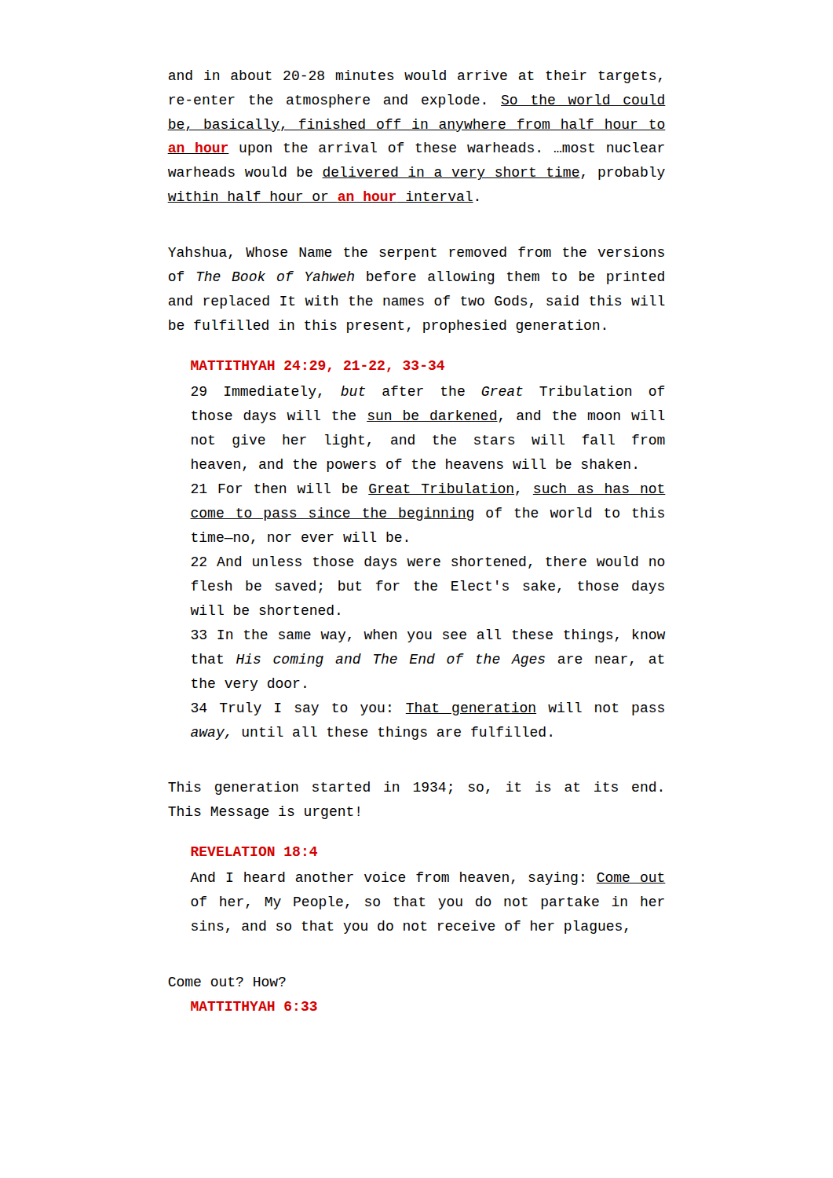and in about 20-28 minutes would arrive at their targets, re-enter the atmosphere and explode. So the world could be, basically, finished off in anywhere from half hour to an hour upon the arrival of these warheads. …most nuclear warheads would be delivered in a very short time, probably within half hour or an hour interval.
Yahshua, Whose Name the serpent removed from the versions of The Book of Yahweh before allowing them to be printed and replaced It with the names of two Gods, said this will be fulfilled in this present, prophesied generation.
MATTITHYAH 24:29, 21-22, 33-34
29 Immediately, but after the Great Tribulation of those days will the sun be darkened, and the moon will not give her light, and the stars will fall from heaven, and the powers of the heavens will be shaken.
21 For then will be Great Tribulation, such as has not come to pass since the beginning of the world to this time—no, nor ever will be.
22 And unless those days were shortened, there would no flesh be saved; but for the Elect's sake, those days will be shortened.
33 In the same way, when you see all these things, know that His coming and The End of the Ages are near, at the very door.
34 Truly I say to you: That generation will not pass away, until all these things are fulfilled.
This generation started in 1934; so, it is at its end. This Message is urgent!
REVELATION 18:4
And I heard another voice from heaven, saying: Come out of her, My People, so that you do not partake in her sins, and so that you do not receive of her plagues,
Come out? How?
MATTITHYAH 6:33